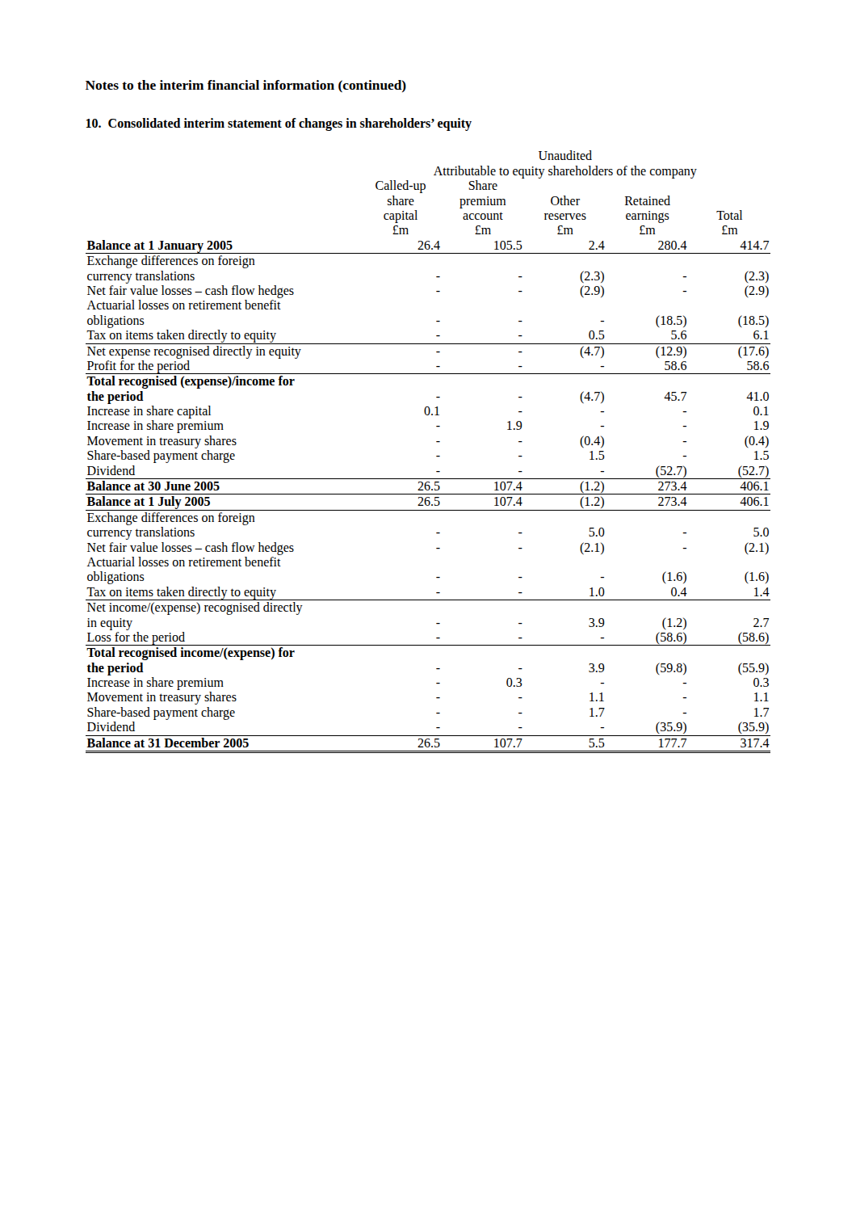Notes to the interim financial information (continued)
10. Consolidated interim statement of changes in shareholders’ equity
| | Unaudited |
| | Attributable to equity shareholders of the company |
| | Called-up | Share | | | |
| | share | premium | Other | Retained | |
| | capital | account | reserves | earnings | Total |
| | £m | £m | £m | £m | £m |
| Balance at 1 January 2005 | 26.4 | 105.5 | 2.4 | 280.4 | 414.7 |
| Exchange differences on foreign | | | | | |
| currency translations | - | - | (2.3) | - | (2.3) |
| Net fair value losses – cash flow hedges | - | - | (2.9) | - | (2.9) |
| Actuarial losses on retirement benefit | | | | | |
| obligations | - | - | - | (18.5) | (18.5) |
| Tax on items taken directly to equity | - | - | 0.5 | 5.6 | 6.1 |
| Net expense recognised directly in equity | - | - | (4.7) | (12.9) | (17.6) |
| Profit for the period | - | - | - | 58.6 | 58.6 |
| Total recognised (expense)/income for | | | | | |
| the period | - | - | (4.7) | 45.7 | 41.0 |
| Increase in share capital | 0.1 | - | - | - | 0.1 |
| Increase in share premium | - | 1.9 | - | - | 1.9 |
| Movement in treasury shares | - | - | (0.4) | - | (0.4) |
| Share-based payment charge | - | - | 1.5 | - | 1.5 |
| Dividend | - | - | - | (52.7) | (52.7) |
| Balance at 30 June 2005 | 26.5 | 107.4 | (1.2) | 273.4 | 406.1 |
| Balance at 1 July 2005 | 26.5 | 107.4 | (1.2) | 273.4 | 406.1 |
| Exchange differences on foreign | | | | | |
| currency translations | - | - | 5.0 | - | 5.0 |
| Net fair value losses – cash flow hedges | - | - | (2.1) | - | (2.1) |
| Actuarial losses on retirement benefit | | | | | |
| obligations | - | - | - | (1.6) | (1.6) |
| Tax on items taken directly to equity | - | - | 1.0 | 0.4 | 1.4 |
| Net income/(expense) recognised directly | | | | | |
| in equity | - | - | 3.9 | (1.2) | 2.7 |
| Loss for the period | - | - | - | (58.6) | (58.6) |
| Total recognised income/(expense) for | | | | | |
| the period | - | - | 3.9 | (59.8) | (55.9) |
| Increase in share premium | - | 0.3 | - | - | 0.3 |
| Movement in treasury shares | - | - | 1.1 | - | 1.1 |
| Share-based payment charge | - | - | 1.7 | - | 1.7 |
| Dividend | - | - | - | (35.9) | (35.9) |
| Balance at 31 December 2005 | 26.5 | 107.7 | 5.5 | 177.7 | 317.4 |